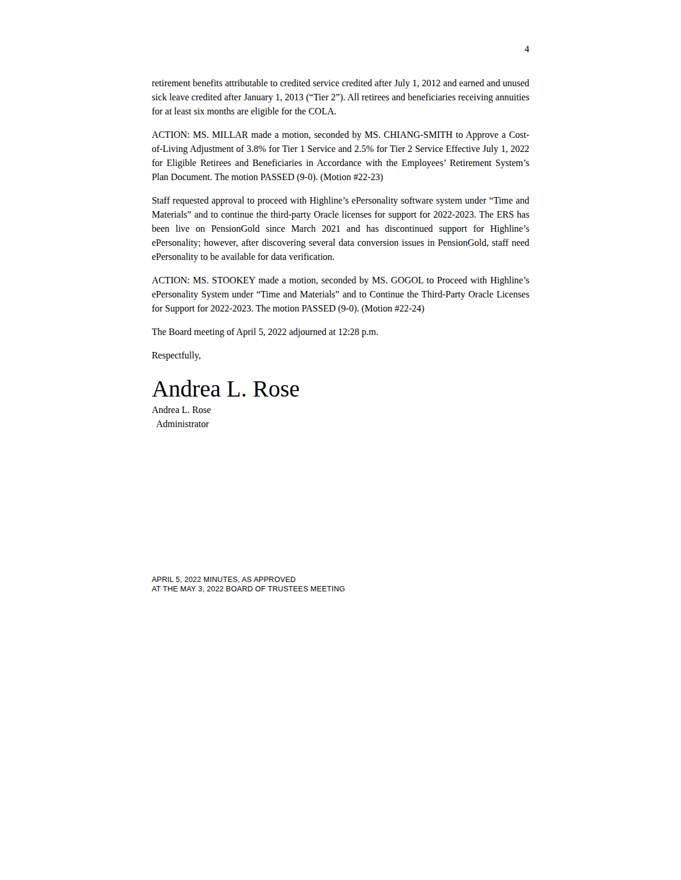4
retirement benefits attributable to credited service credited after July 1, 2012 and earned and unused sick leave credited after January 1, 2013 (“Tier 2”). All retirees and beneficiaries receiving annuities for at least six months are eligible for the COLA.
ACTION: MS. MILLAR made a motion, seconded by MS. CHIANG-SMITH to Approve a Cost-of-Living Adjustment of 3.8% for Tier 1 Service and 2.5% for Tier 2 Service Effective July 1, 2022 for Eligible Retirees and Beneficiaries in Accordance with the Employees’ Retirement System’s Plan Document. The motion PASSED (9-0). (Motion #22-23)
Staff requested approval to proceed with Highline’s ePersonality software system under “Time and Materials” and to continue the third-party Oracle licenses for support for 2022-2023. The ERS has been live on PensionGold since March 2021 and has discontinued support for Highline’s ePersonality; however, after discovering several data conversion issues in PensionGold, staff need ePersonality to be available for data verification.
ACTION: MS. STOOKEY made a motion, seconded by MS. GOGOL to Proceed with Highline’s ePersonality System under “Time and Materials” and to Continue the Third-Party Oracle Licenses for Support for 2022-2023. The motion PASSED (9-0). (Motion #22-24)
The Board meeting of April 5, 2022 adjourned at 12:28 p.m.
Respectfully,
Andrea L. Rose
Andrea L. Rose
Administrator
APRIL 5, 2022 MINUTES, AS APPROVED
AT THE MAY 3, 2022 BOARD OF TRUSTEES MEETING